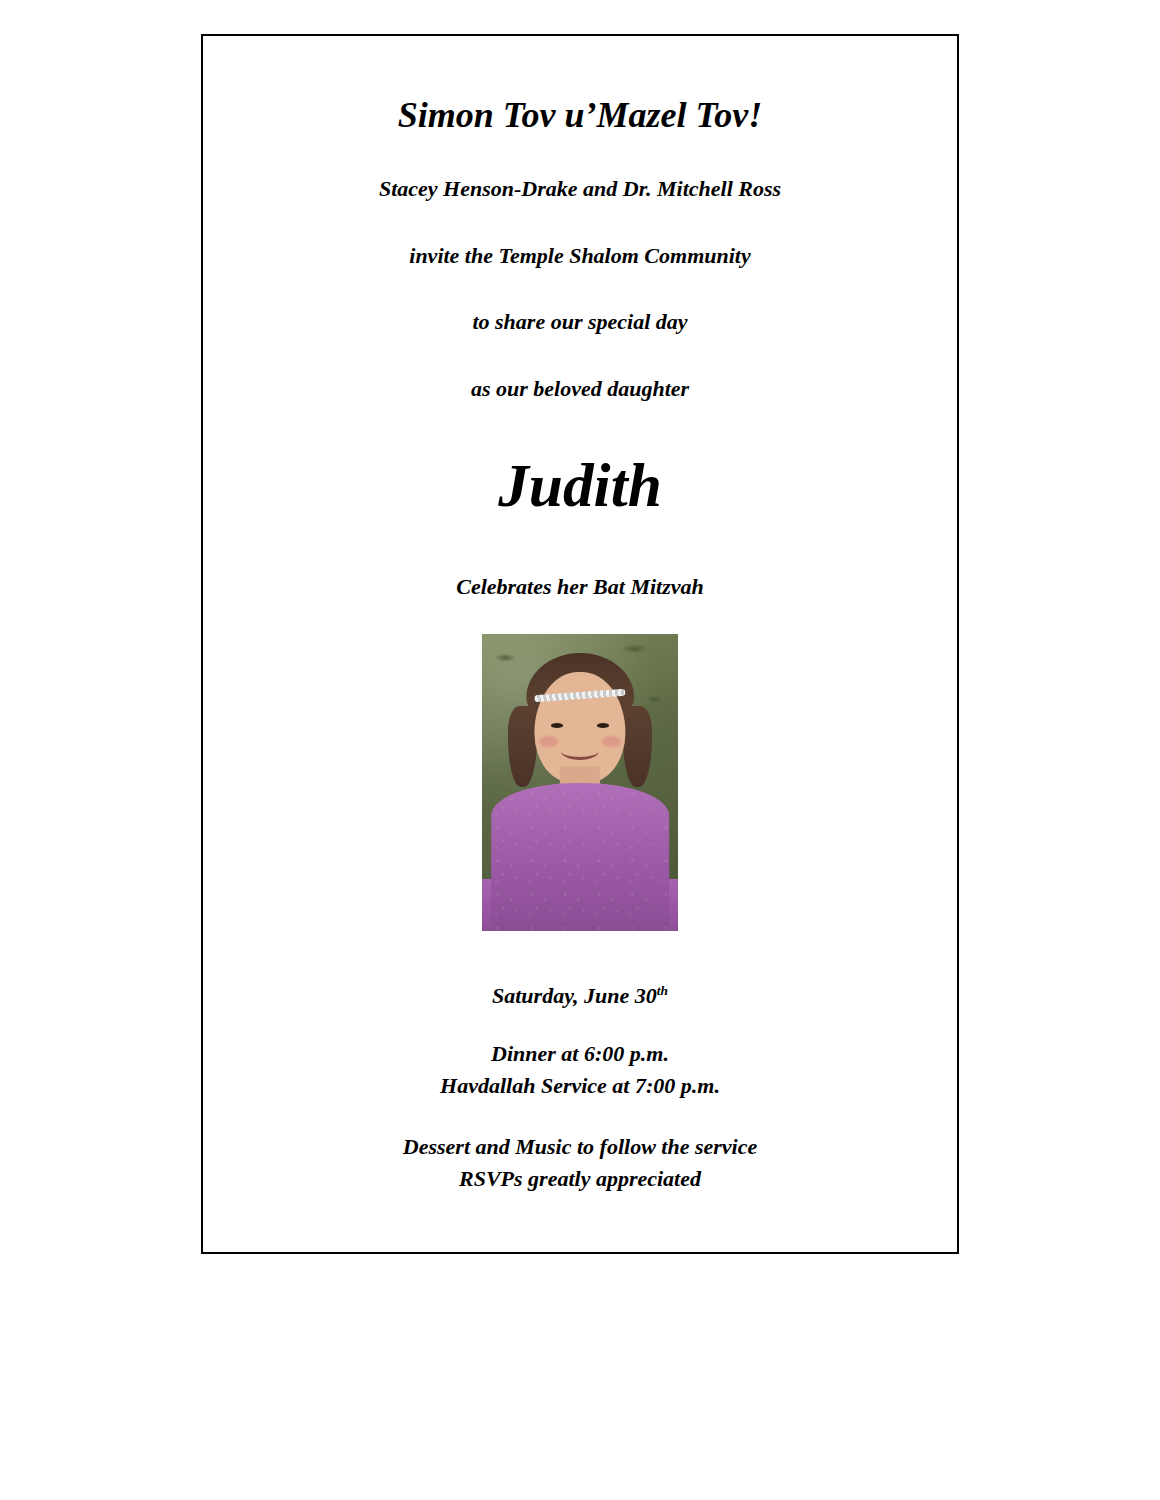Simon Tov u’Mazel Tov!
Stacey Henson-Drake and Dr. Mitchell Ross
invite the Temple Shalom Community
to share our special day
as our beloved daughter
Judith
Celebrates her Bat Mitzvah
Saturday, June 30th
Dinner at 6:00 p.m.
Havdallah Service at 7:00 p.m.
Dessert and Music to follow the service
RSVPs greatly appreciated